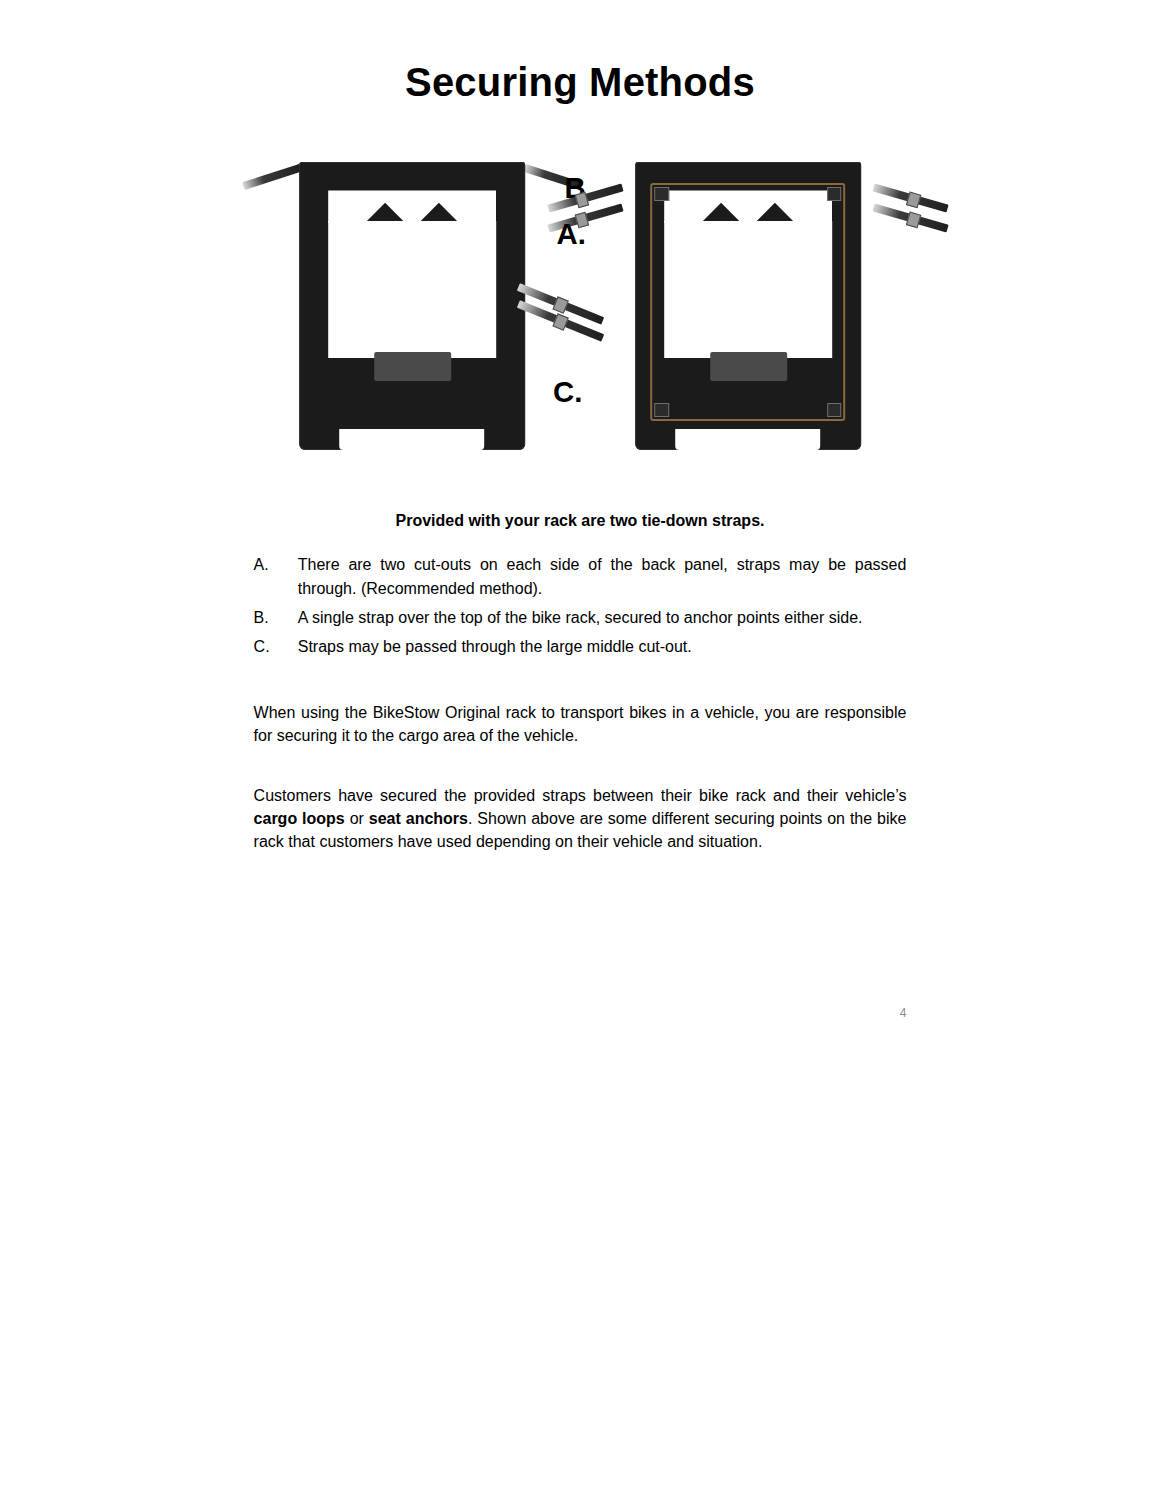Securing Methods
B. C.
A.
Provided with your rack are two tie-down straps.
A. There are two cut-outs on each side of the back panel, straps may be passed through. (Recommended method).
B. A single strap over the top of the bike rack, secured to anchor points either side.
C. Straps may be passed through the large middle cut-out.
When using the BikeStow Original rack to transport bikes in a vehicle, you are responsible for securing it to the cargo area of the vehicle.
Customers have secured the provided straps between their bike rack and their vehicle’s cargo loops or seat anchors. Shown above are some different securing points on the bike rack that customers have used depending on their vehicle and situation.
4